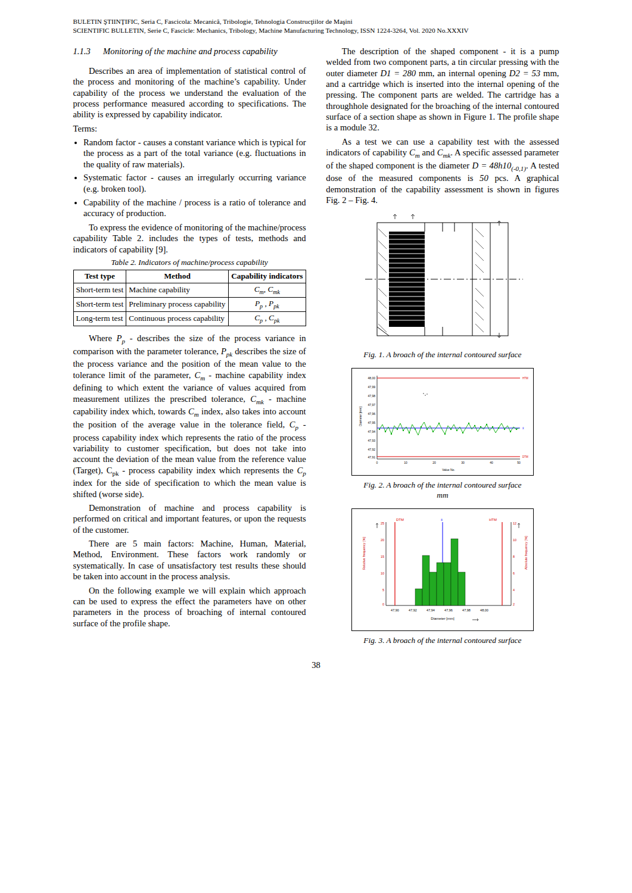BULETIN ŞTIINŢIFIC, Seria C, Fascicola: Mecanică, Tribologie, Tehnologia Construcţiilor de Maşini
SCIENTIFIC BULLETIN, Serie C, Fascicle: Mechanics, Tribology, Machine Manufacturing Technology, ISSN 1224-3264, Vol. 2020 No.XXXIV
1.1.3 Monitoring of the machine and process capability
Describes an area of implementation of statistical control of the process and monitoring of the machine’s capability. Under capability of the process we understand the evaluation of the process performance measured according to specifications. The ability is expressed by capability indicator.
Terms:
Random factor - causes a constant variance which is typical for the process as a part of the total variance (e.g. fluctuations in the quality of raw materials).
Systematic factor - causes an irregularly occurring variance (e.g. broken tool).
Capability of the machine / process is a ratio of tolerance and accuracy of production.
To express the evidence of monitoring of the machine/process capability Table 2. includes the types of tests, methods and indicators of capability [9].
Table 2. Indicators of machine/process capability
| Test type | Method | Capability indicators |
| --- | --- | --- |
| Short-term test | Machine capability | C m , C mk |
| Short-term test | Preliminary process capability | P p , P pk |
| Long-term test | Continuous process capability | C p , C pk |
Where Pp - describes the size of the process variance in comparison with the parameter tolerance, Ppk describes the size of the process variance and the position of the mean value to the tolerance limit of the parameter, Cm - machine capability index defining to which extent the variance of values acquired from measurement utilizes the prescribed tolerance, Cmk - machine capability index which, towards Cm index, also takes into account the position of the average value in the tolerance field, Cp - process capability index which represents the ratio of the process variability to customer specification, but does not take into account the deviation of the mean value from the reference value (Target), Cpk - process capability index which represents the Cp index for the side of specification to which the mean value is shifted (worse side).
Demonstration of machine and process capability is performed on critical and important features, or upon the requests of the customer.
There are 5 main factors: Machine, Human, Material, Method, Environment. These factors work randomly or systematically. In case of unsatisfactory test results these should be taken into account in the process analysis.
On the following example we will explain which approach can be used to express the effect the parameters have on other parameters in the process of broaching of internal contoured surface of the profile shape.
The description of the shaped component - it is a pump welded from two component parts, a tin circular pressing with the outer diameter D1 = 280 mm, an internal opening D2 = 53 mm, and a cartridge which is inserted into the internal opening of the pressing. The component parts are welded. The cartridge has a throughhole designated for the broaching of the internal contoured surface of a section shape as shown in Figure 1. The profile shape is a module 32.
As a test we can use a capability test with the assessed indicators of capability Cm and Cmk. A specific assessed parameter of the shaped component is the diameter D = 48h10(-0,1). A tested dose of the measured components is 50 pcs. A graphical demonstration of the capability assessment is shown in figures Fig. 2 – Fig. 4.
Fig. 1. A broach of the internal contoured surface
48,00 47,99 47,98 47,97 47,96 47,95 47,94 47,93 47,92 47,91 Diameter [mm] 0 10 20 30 40 50 Value No. HTM DTM x̄
Fig. 2. A broach of the internal contoured surface
mm
25 20 15 10 5 0 Relative frequency [%] 12 10 8 6 4 2 Absolute frequency [%] DTM HTM x̄ 47,90 47,92 47,94 47,96 47,98 48,00 Diameter [mm]
Fig. 3. A broach of the internal contoured surface
38